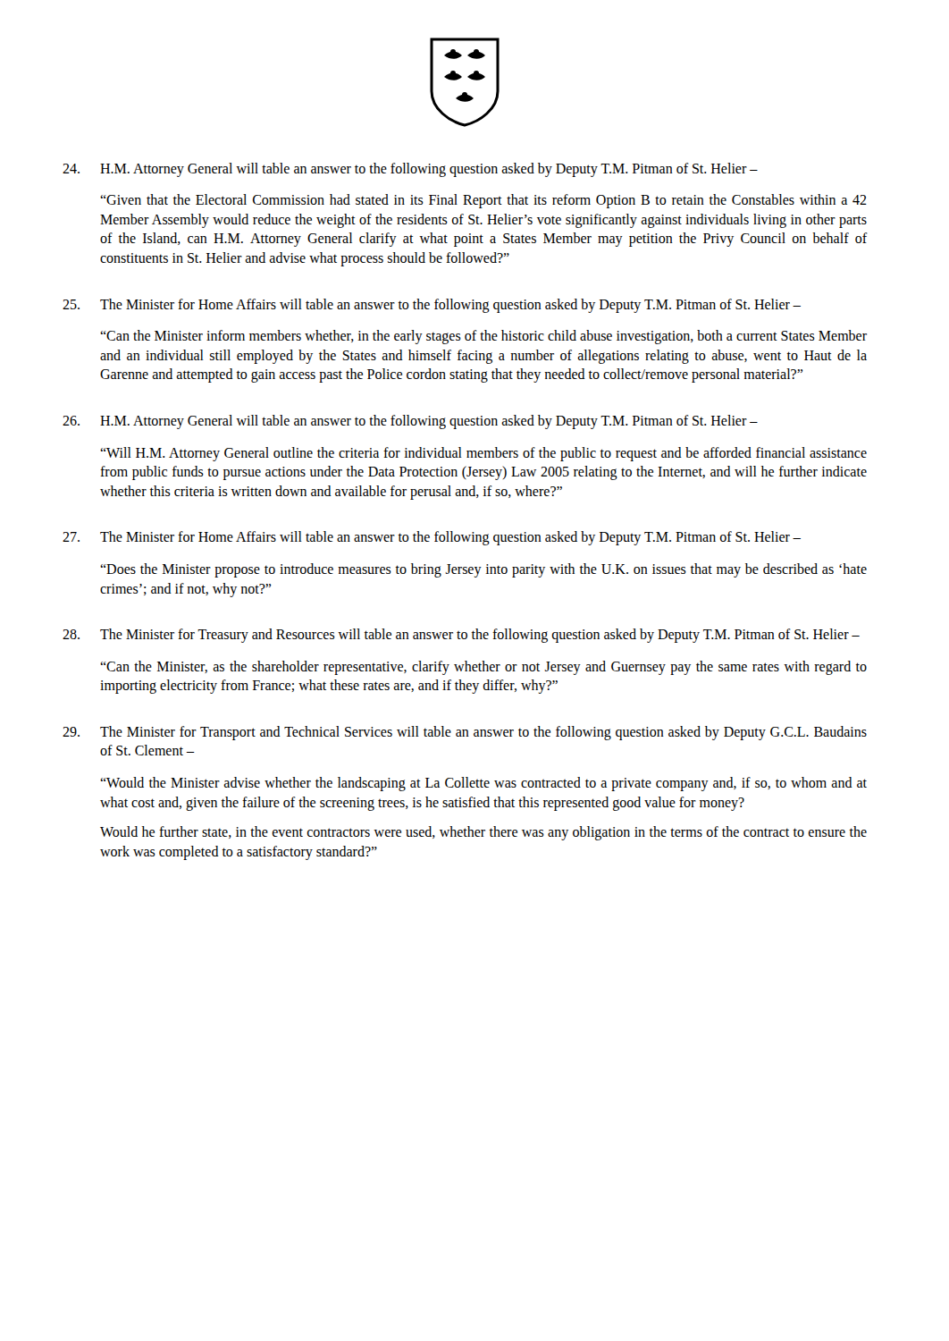24.
H.M. Attorney General will table an answer to the following question asked by Deputy T.M. Pitman of St. Helier –
“Given that the Electoral Commission had stated in its Final Report that its reform Option B to retain the Constables within a 42 Member Assembly would reduce the weight of the residents of St. Helier’s vote significantly against individuals living in other parts of the Island, can H.M. Attorney General clarify at what point a States Member may petition the Privy Council on behalf of constituents in St. Helier and advise what process should be followed?”
25.
The Minister for Home Affairs will table an answer to the following question asked by Deputy T.M. Pitman of St. Helier –
“Can the Minister inform members whether, in the early stages of the historic child abuse investigation, both a current States Member and an individual still employed by the States and himself facing a number of allegations relating to abuse, went to Haut de la Garenne and attempted to gain access past the Police cordon stating that they needed to collect/remove personal material?”
26.
H.M. Attorney General will table an answer to the following question asked by Deputy T.M. Pitman of St. Helier –
“Will H.M. Attorney General outline the criteria for individual members of the public to request and be afforded financial assistance from public funds to pursue actions under the Data Protection (Jersey) Law 2005 relating to the Internet, and will he further indicate whether this criteria is written down and available for perusal and, if so, where?”
27.
The Minister for Home Affairs will table an answer to the following question asked by Deputy T.M. Pitman of St. Helier –
“Does the Minister propose to introduce measures to bring Jersey into parity with the U.K. on issues that may be described as ‘hate crimes’; and if not, why not?”
28.
The Minister for Treasury and Resources will table an answer to the following question asked by Deputy T.M. Pitman of St. Helier –
“Can the Minister, as the shareholder representative, clarify whether or not Jersey and Guernsey pay the same rates with regard to importing electricity from France; what these rates are, and if they differ, why?”
29.
The Minister for Transport and Technical Services will table an answer to the following question asked by Deputy G.C.L. Baudains of St. Clement –
“Would the Minister advise whether the landscaping at La Collette was contracted to a private company and, if so, to whom and at what cost and, given the failure of the screening trees, is he satisfied that this represented good value for money?
Would he further state, in the event contractors were used, whether there was any obligation in the terms of the contract to ensure the work was completed to a satisfactory standard?”